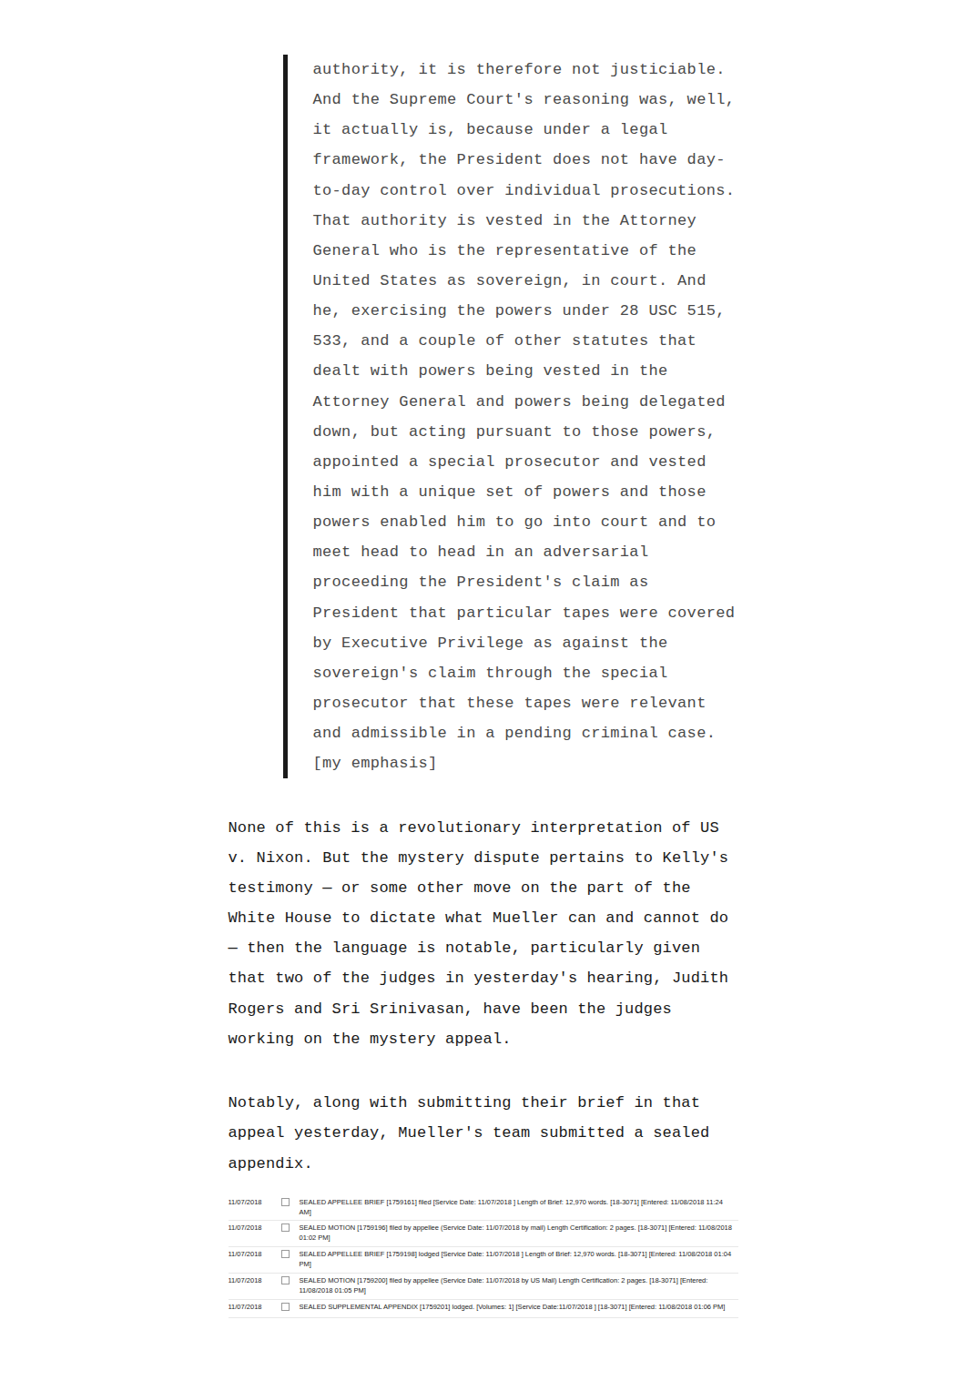authority, it is therefore not justiciable. And the Supreme Court's reasoning was, well, it actually is, because under a legal framework, the President does not have day-to-day control over individual prosecutions. That authority is vested in the Attorney General who is the representative of the United States as sovereign, in court. And he, exercising the powers under 28 USC 515, 533, and a couple of other statutes that dealt with powers being vested in the Attorney General and powers being delegated down, but acting pursuant to those powers, appointed a special prosecutor and vested him with a unique set of powers and those powers enabled him to go into court and to meet head to head in an adversarial proceeding the President's claim as President that particular tapes were covered by Executive Privilege as against the sovereign's claim through the special prosecutor that these tapes were relevant and admissible in a pending criminal case. [my emphasis]
None of this is a revolutionary interpretation of US v. Nixon. But the mystery dispute pertains to Kelly's testimony — or some other move on the part of the White House to dictate what Mueller can and cannot do — then the language is notable, particularly given that two of the judges in yesterday's hearing, Judith Rogers and Sri Srinivasan, have been the judges working on the mystery appeal.
Notably, along with submitting their brief in that appeal yesterday, Mueller's team submitted a sealed appendix.
| 11/07/2018 | | SEALED APPELLEE BRIEF [1759161] filed [Service Date: 11/07/2018 ] Length of Brief: 12,970 words. [18-3071] [Entered: 11/08/2018 11:24 AM] |
| 11/07/2018 | | SEALED MOTION [1759196] filed by appellee (Service Date: 11/07/2018 by mail) Length Certification: 2 pages. [18-3071] [Entered: 11/08/2018 01:02 PM] |
| 11/07/2018 | | SEALED APPELLEE BRIEF [1759198] lodged [Service Date: 11/07/2018 ] Length of Brief: 12,970 words. [18-3071] [Entered: 11/08/2018 01:04 PM] |
| 11/07/2018 | | SEALED MOTION [1759200] filed by appellee (Service Date: 11/07/2018 by US Mail) Length Certification: 2 pages. [18-3071] [Entered: 11/08/2018 01:05 PM] |
| 11/07/2018 | | SEALED SUPPLEMENTAL APPENDIX [1759201] lodged. [Volumes: 1] [Service Date:11/07/2018 ] [18-3071] [Entered: 11/08/2018 01:06 PM] |